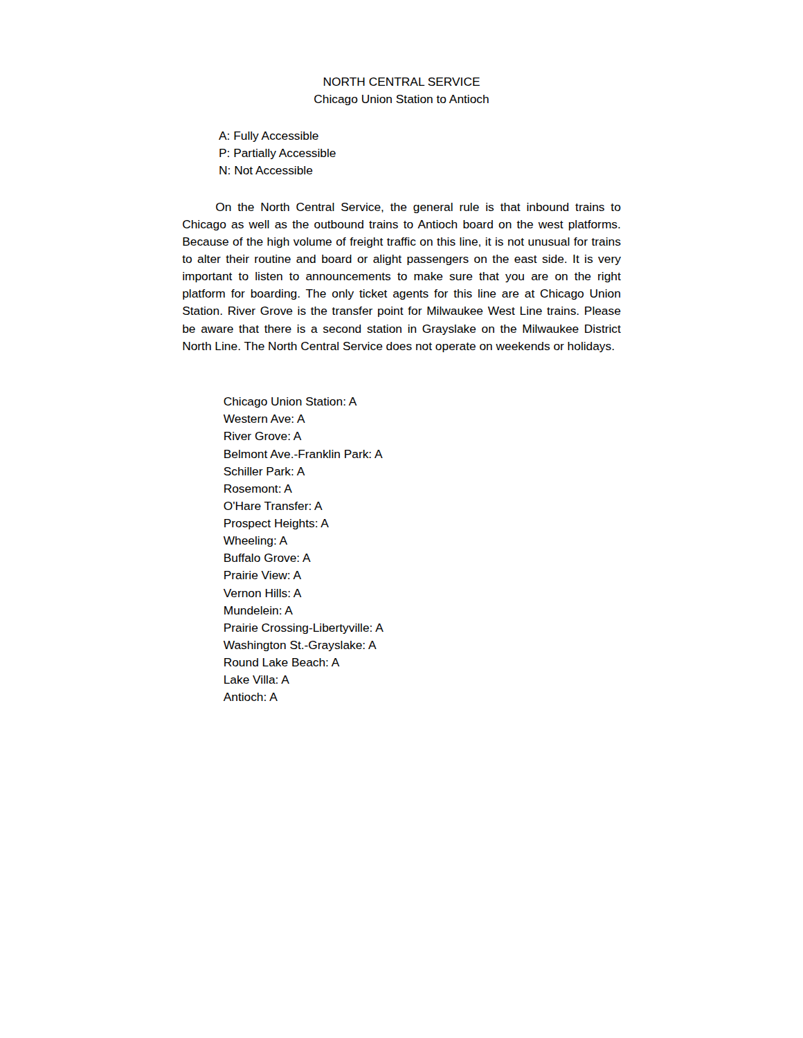NORTH CENTRAL SERVICE Chicago Union Station to Antioch
A: Fully Accessible
P: Partially Accessible
N: Not Accessible
On the North Central Service, the general rule is that inbound trains to Chicago as well as the outbound trains to Antioch board on the west platforms. Because of the high volume of freight traffic on this line, it is not unusual for trains to alter their routine and board or alight passengers on the east side. It is very important to listen to announcements to make sure that you are on the right platform for boarding. The only ticket agents for this line are at Chicago Union Station. River Grove is the transfer point for Milwaukee West Line trains. Please be aware that there is a second station in Grayslake on the Milwaukee District North Line. The North Central Service does not operate on weekends or holidays.
Chicago Union Station: A
Western Ave: A
River Grove: A
Belmont Ave.-Franklin Park: A
Schiller Park: A
Rosemont: A
O'Hare Transfer: A
Prospect Heights: A
Wheeling: A
Buffalo Grove: A
Prairie View: A
Vernon Hills: A
Mundelein: A
Prairie Crossing-Libertyville: A
Washington St.-Grayslake: A
Round Lake Beach: A
Lake Villa: A
Antioch: A